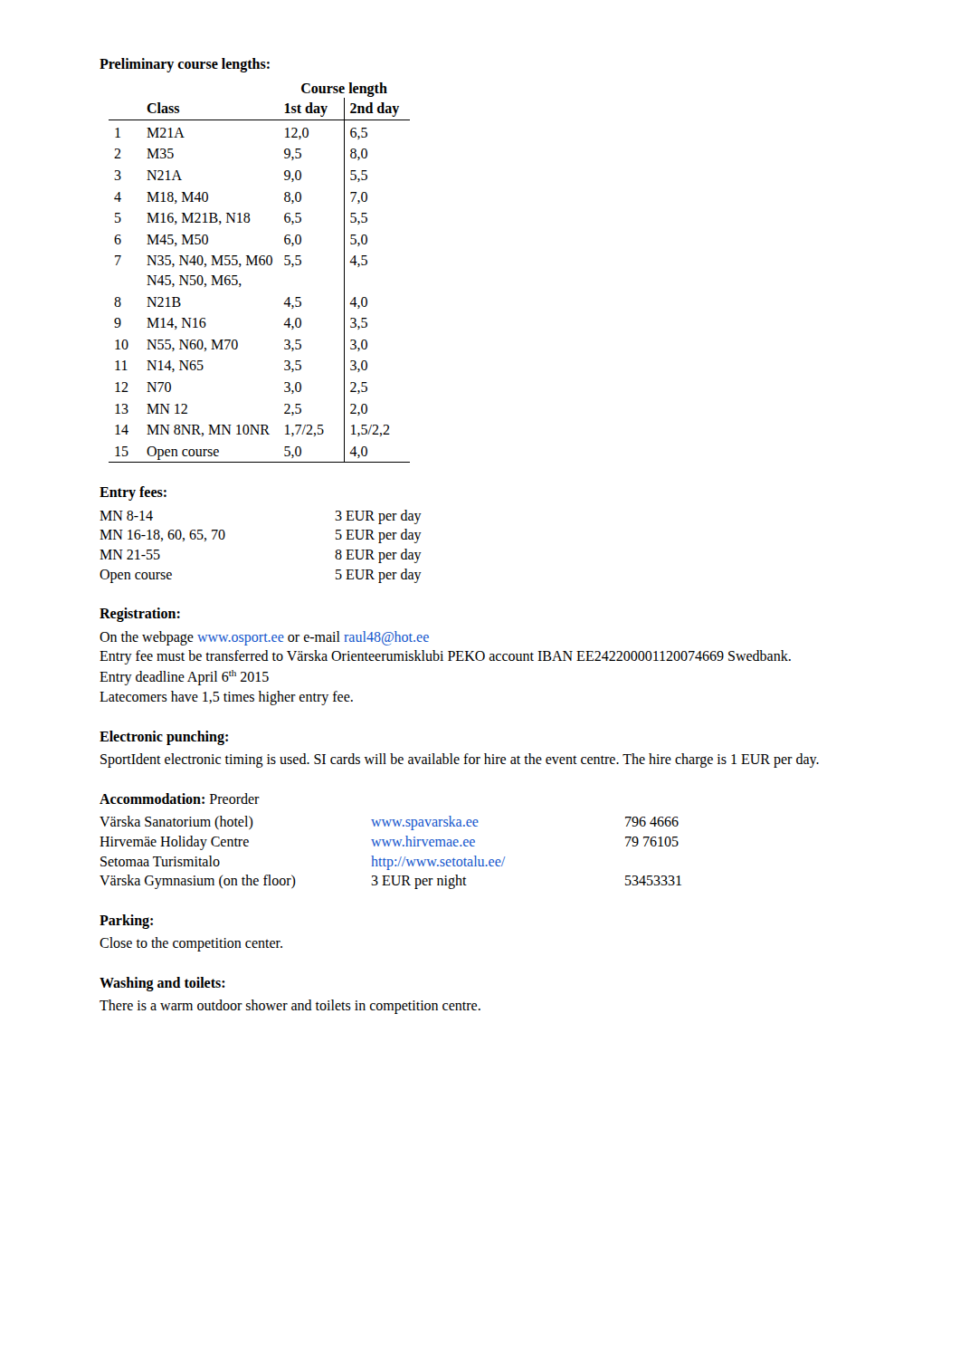Preliminary course lengths:
| | | Course length |
| --- | --- | --- |
| | Class | 1st day | 2nd day |
| 1 | M21A | 12,0 | 6,5 |
| 2 | M35 | 9,5 | 8,0 |
| 3 | N21A | 9,0 | 5,5 |
| 4 | M18, M40 | 8,0 | 7,0 |
| 5 | M16, M21B, N18 | 6,5 | 5,5 |
| 6 | M45, M50 | 6,0 | 5,0 |
| 7 | N35, N40, M55, M60 N45, N50, M65, | 5,5 | 4,5 |
| 8 | N21B | 4,5 | 4,0 |
| 9 | M14, N16 | 4,0 | 3,5 |
| 10 | N55, N60, M70 | 3,5 | 3,0 |
| 11 | N14, N65 | 3,5 | 3,0 |
| 12 | N70 | 3,0 | 2,5 |
| 13 | MN 12 | 2,5 | 2,0 |
| 14 | MN 8NR, MN 10NR | 1,7/2,5 | 1,5/2,2 |
| 15 | Open course | 5,0 | 4,0 |
Entry fees:
| MN 8-14 | 3 EUR per day |
| MN 16-18, 60, 65, 70 | 5 EUR per day |
| MN 21-55 | 8 EUR per day |
| Open course | 5 EUR per day |
Registration:
On the webpage www.osport.ee or e-mail raul48@hot.ee
Entry fee must be transferred to Värska Orienteerumisklubi PEKO account IBAN EE242200001120074669 Swedbank.
Entry deadline April 6th 2015
Latecomers have 1,5 times higher entry fee.
Electronic punching:
SportIdent electronic timing is used. SI cards will be available for hire at the event centre. The hire charge is 1 EUR per day.
Accommodation: Preorder
| Värska Sanatorium (hotel) | www.spavarska.ee | 796 4666 |
| Hirvemäe Holiday Centre | www.hirvemae.ee | 79 76105 |
| Setomaa Turismitalo | http://www.setotalu.ee/ | |
| Värska Gymnasium (on the floor) | 3 EUR per night | 53453331 |
Parking:
Close to the competition center.
Washing and toilets:
There is a warm outdoor shower and toilets in competition centre.